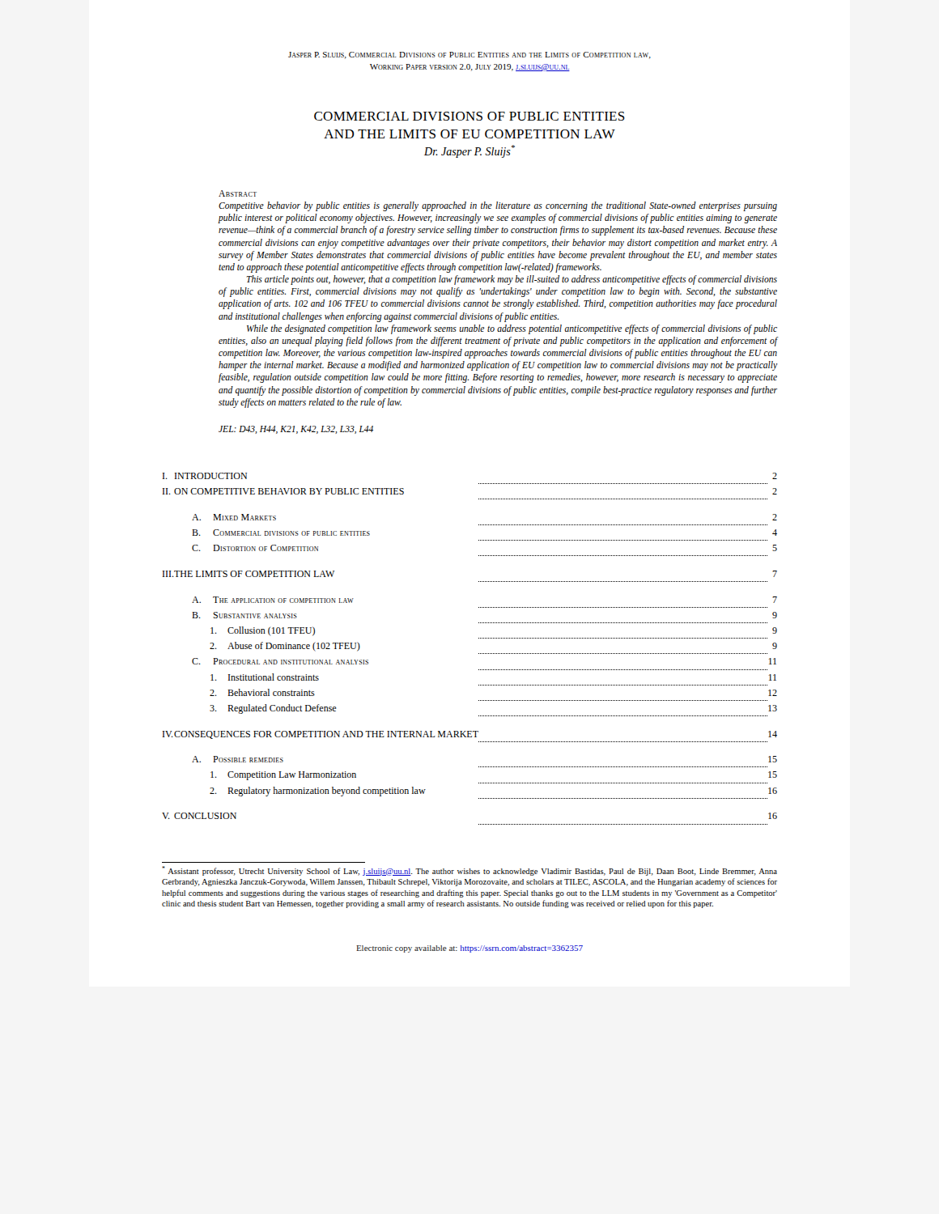Jasper P. Sluijs, Commercial Divisions of Public Entities and the Limits of Competition law,
Working Paper version 2.0, July 2019, j.sluijs@uu.nl
COMMERCIAL DIVISIONS OF PUBLIC ENTITIES
AND THE LIMITS OF EU COMPETITION LAW
Dr. Jasper P. Sluijs*
Abstract
Competitive behavior by public entities is generally approached in the literature as concerning the traditional State-owned enterprises pursuing public interest or political economy objectives. However, increasingly we see examples of commercial divisions of public entities aiming to generate revenue—think of a commercial branch of a forestry service selling timber to construction firms to supplement its tax-based revenues. Because these commercial divisions can enjoy competitive advantages over their private competitors, their behavior may distort competition and market entry. A survey of Member States demonstrates that commercial divisions of public entities have become prevalent throughout the EU, and member states tend to approach these potential anticompetitive effects through competition law(-related) frameworks.
This article points out, however, that a competition law framework may be ill-suited to address anticompetitive effects of commercial divisions of public entities. First, commercial divisions may not qualify as 'undertakings' under competition law to begin with. Second, the substantive application of arts. 102 and 106 TFEU to commercial divisions cannot be strongly established. Third, competition authorities may face procedural and institutional challenges when enforcing against commercial divisions of public entities.
While the designated competition law framework seems unable to address potential anticompetitive effects of commercial divisions of public entities, also an unequal playing field follows from the different treatment of private and public competitors in the application and enforcement of competition law. Moreover, the various competition law-inspired approaches towards commercial divisions of public entities throughout the EU can hamper the internal market. Because a modified and harmonized application of EU competition law to commercial divisions may not be practically feasible, regulation outside competition law could be more fitting. Before resorting to remedies, however, more research is necessary to appreciate and quantify the possible distortion of competition by commercial divisions of public entities, compile best-practice regulatory responses and further study effects on matters related to the rule of law.
JEL: D43, H44, K21, K42, L32, L33, L44
| I. | INTRODUCTION | | 2 |
| II. | ON COMPETITIVE BEHAVIOR BY PUBLIC ENTITIES | | 2 |
| | A. Mixed Markets | | 2 |
| | B. Commercial divisions of public entities | | 4 |
| | C. Distortion of Competition | | 5 |
| III. | THE LIMITS OF COMPETITION LAW | | 7 |
| | A. The application of competition law | | 7 |
| | B. Substantive analysis | | 9 |
| | 1. Collusion (101 TFEU) | | 9 |
| | 2. Abuse of Dominance (102 TFEU) | | 9 |
| | C. Procedural and institutional analysis | | 11 |
| | 1. Institutional constraints | | 11 |
| | 2. Behavioral constraints | | 12 |
| | 3. Regulated Conduct Defense | | 13 |
| IV. | CONSEQUENCES FOR COMPETITION AND THE INTERNAL MARKET | | 14 |
| | A. Possible remedies | | 15 |
| | 1. Competition Law Harmonization | | 15 |
| | 2. Regulatory harmonization beyond competition law | | 16 |
| V. | CONCLUSION | | 16 |
* Assistant professor, Utrecht University School of Law, j.sluijs@uu.nl. The author wishes to acknowledge Vladimir Bastidas, Paul de Bijl, Daan Boot, Linde Bremmer, Anna Gerbrandy, Agnieszka Janczuk-Gorywoda, Willem Janssen, Thibault Schrepel, Viktorija Morozovaite, and scholars at TILEC, ASCOLA, and the Hungarian academy of sciences for helpful comments and suggestions during the various stages of researching and drafting this paper. Special thanks go out to the LLM students in my 'Government as a Competitor' clinic and thesis student Bart van Hemessen, together providing a small army of research assistants. No outside funding was received or relied upon for this paper.
Electronic copy available at: https://ssrn.com/abstract=3362357